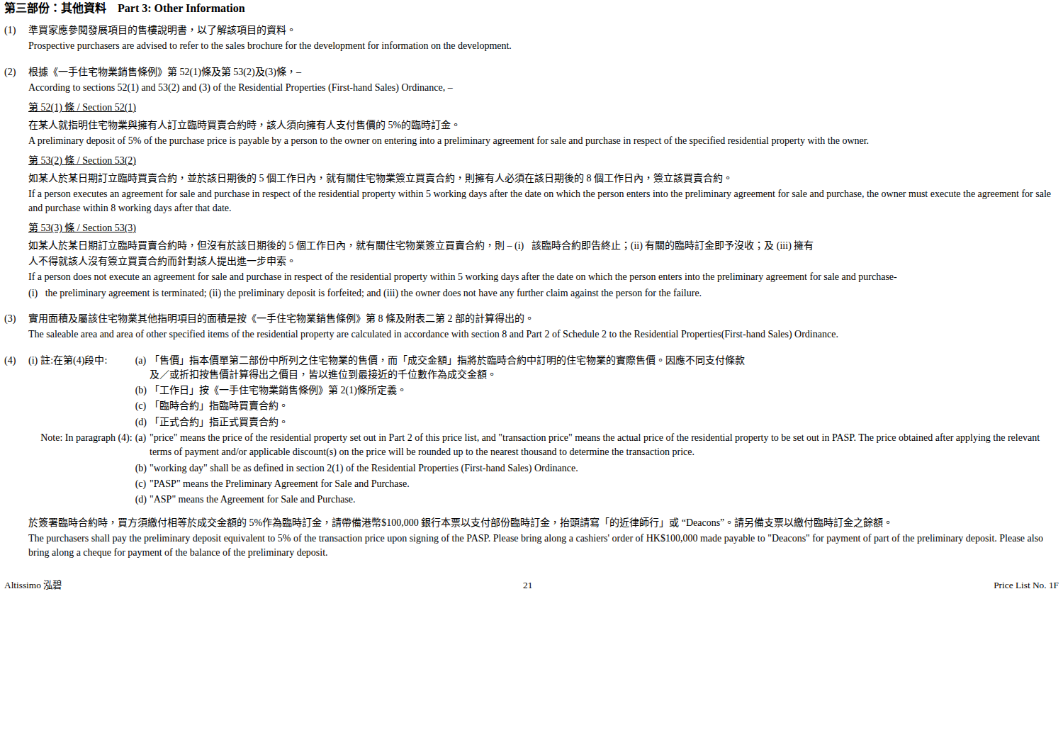第三部份：其他資料 Part 3: Other Information
(1)
準買家應參閱發展項目的售樓說明書，以了解該項目的資料。
Prospective purchasers are advised to refer to the sales brochure for the development for information on the development.
(2)
根據《一手住宅物業銷售條例》第 52(1)條及第 53(2)及(3)條，–
According to sections 52(1) and 53(2) and (3) of the Residential Properties (First-hand Sales) Ordinance, –
第 52(1) 條 / Section 52(1)
在某人就指明住宅物業與擁有人訂立臨時買賣合約時，該人須向擁有人支付售價的 5%的臨時訂金。
A preliminary deposit of 5% of the purchase price is payable by a person to the owner on entering into a preliminary agreement for sale and purchase in respect of the specified residential property with the owner.
第 53(2) 條 / Section 53(2)
如某人於某日期訂立臨時買賣合約，並於該日期後的 5 個工作日內，就有關住宅物業簽立買賣合約，則擁有人必須在該日期後的 8 個工作日內，簽立該買賣合約。
If a person executes an agreement for sale and purchase in respect of the residential property within 5 working days after the date on which the person enters into the preliminary agreement for sale and purchase, the owner must execute the agreement for sale and purchase within 8 working days after that date.
第 53(3) 條 / Section 53(3)
如某人於某日期訂立臨時買賣合約時，但沒有於該日期後的 5 個工作日內，就有關住宅物業簽立買賣合約，則 – (i) 該臨時合約即告終止；(ii) 有關的臨時訂金即予沒收；及 (iii) 擁有
人不得就該人沒有簽立買賣合約而針對該人提出進一步申索。
If a person does not execute an agreement for sale and purchase in respect of the residential property within 5 working days after the date on which the person enters into the preliminary agreement for sale and purchase-
(i) the preliminary agreement is terminated; (ii) the preliminary deposit is forfeited; and (iii) the owner does not have any further claim against the person for the failure.
(3)
實用面積及屬該住宅物業其他指明項目的面積是按《一手住宅物業銷售條例》第 8 條及附表二第 2 部的計算得出的。
The saleable area and area of other specified items of the residential property are calculated in accordance with section 8 and Part 2 of Schedule 2 to the Residential Properties(First-hand Sales) Ordinance.
(4)
| (i) | 註:在第(4)段中: | (a) | 「售價」指本價單第二部份中所列之住宅物業的售價，而「成交金額」指將於臨時合約中訂明的住宅物業的實際售價。因應不同支付條款 及／或折扣按售價計算得出之價目，皆以進位到最接近的千位數作為成交金額。 |
| | | (b) | 「工作日」按《一手住宅物業銷售條例》第 2(1)條所定義。 |
| | | (c) | 「臨時合約」指臨時買賣合約。 |
| | | (d) | 「正式合約」指正式買賣合約。 |
| | Note: In paragraph (4): | (a) | "price" means the price of the residential property set out in Part 2 of this price list, and "transaction price" means the actual price of the residential property to be set out in PASP. The price obtained after applying the relevant terms of payment and/or applicable discount(s) on the price will be rounded up to the nearest thousand to determine the transaction price. |
| | | (b) | "working day" shall be as defined in section 2(1) of the Residential Properties (First-hand Sales) Ordinance. |
| | | (c) | "PASP" means the Preliminary Agreement for Sale and Purchase. |
| | | (d) | "ASP" means the Agreement for Sale and Purchase. |
於簽署臨時合約時，買方須繳付相等於成交金額的 5%作為臨時訂金，請帶備港幣$100,000 銀行本票以支付部份臨時訂金，抬頭請寫「的近律師行」或 “Deacons”。請另備支票以繳付臨時訂金之餘額。
The purchasers shall pay the preliminary deposit equivalent to 5% of the transaction price upon signing of the PASP. Please bring along a cashiers' order of HK$100,000 made payable to "Deacons" for payment of part of the preliminary deposit. Please also bring along a cheque for payment of the balance of the preliminary deposit.
Altissimo 泓碧
21
Price List No. 1F